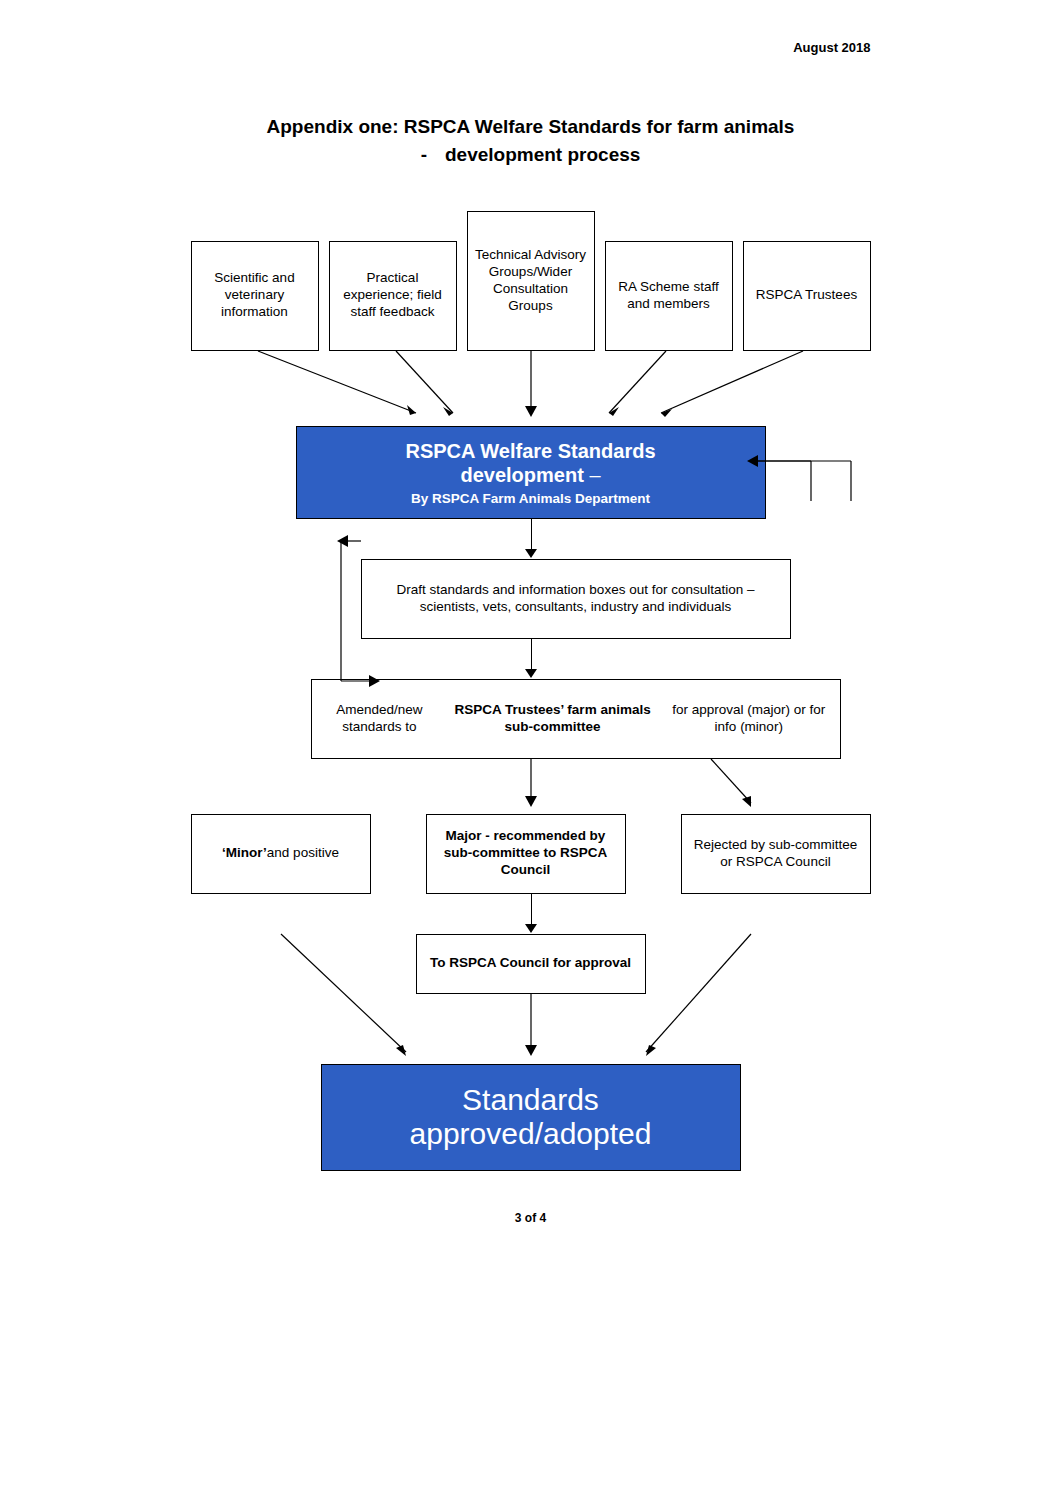August 2018
Appendix one: RSPCA Welfare Standards for farm animals
-development process
Scientific and veterinary information
Practical experience; field staff feedback
Technical Advisory Groups/Wider Consultation Groups
RA Scheme staff and members
RSPCA Trustees
RSPCA Welfare Standards development – By RSPCA Farm Animals Department
Draft standards and information boxes out for consultation – scientists, vets, consultants, industry and individuals
Amended/new standards to RSPCA Trustees’ farm animals sub-committee for approval (major) or for info (minor)
‘Minor’ and positive
Major - recommended by sub-committee to RSPCA Council
Rejected by sub-committee or RSPCA Council
To RSPCA Council for approval
Standards approved/adopted
3 of 4